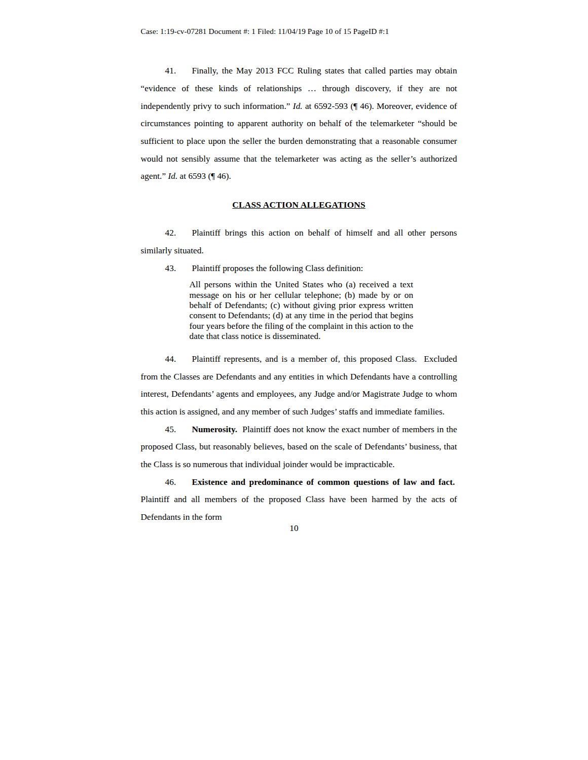Case: 1:19-cv-07281 Document #: 1 Filed: 11/04/19 Page 10 of 15 PageID #:1
41. Finally, the May 2013 FCC Ruling states that called parties may obtain “evidence of these kinds of relationships … through discovery, if they are not independently privy to such information.” Id. at 6592-593 (¶ 46). Moreover, evidence of circumstances pointing to apparent authority on behalf of the telemarketer “should be sufficient to place upon the seller the burden demonstrating that a reasonable consumer would not sensibly assume that the telemarketer was acting as the seller’s authorized agent.” Id. at 6593 (¶ 46).
CLASS ACTION ALLEGATIONS
42. Plaintiff brings this action on behalf of himself and all other persons similarly situated.
43. Plaintiff proposes the following Class definition:
All persons within the United States who (a) received a text message on his or her cellular telephone; (b) made by or on behalf of Defendants; (c) without giving prior express written consent to Defendants; (d) at any time in the period that begins four years before the filing of the complaint in this action to the date that class notice is disseminated.
44. Plaintiff represents, and is a member of, this proposed Class. Excluded from the Classes are Defendants and any entities in which Defendants have a controlling interest, Defendants’ agents and employees, any Judge and/or Magistrate Judge to whom this action is assigned, and any member of such Judges’ staffs and immediate families.
45. Numerosity. Plaintiff does not know the exact number of members in the proposed Class, but reasonably believes, based on the scale of Defendants’ business, that the Class is so numerous that individual joinder would be impracticable.
46. Existence and predominance of common questions of law and fact. Plaintiff and all members of the proposed Class have been harmed by the acts of Defendants in the form
10